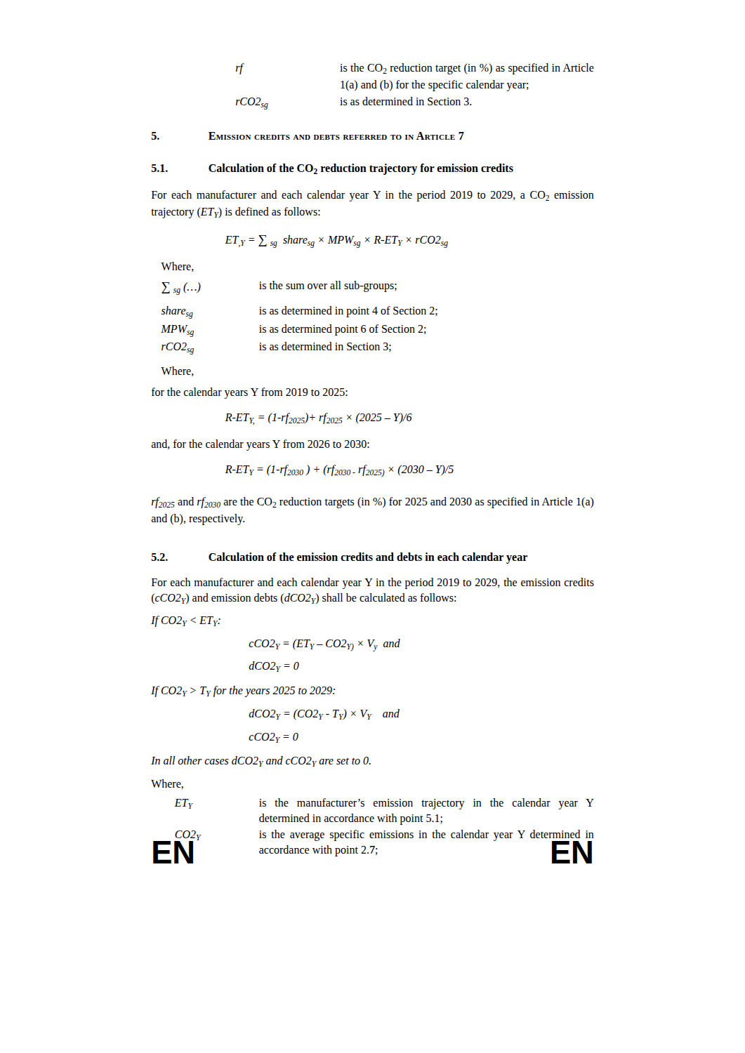| rf | is the CO 2 reduction target (in %) as specified in Article 1(a) and (b) for the specific calendar year; |
| rCO2 sg | is as determined in Section 3. |
5. Emission credits and debts referred to in Article 7
5.1. Calculation of the CO2 reduction trajectory for emission credits
For each manufacturer and each calendar year Y in the period 2019 to 2029, a CO2 emission trajectory (ETY) is defined as follows:
ET,Y = ∑ sg sharesg × MPWsg × R-ETY × rCO2sg
Where,
| ∑ sg (…) | is the sum over all sub-groups; |
| share sg | is as determined in point 4 of Section 2; |
| MPW sg | is as determined point 6 of Section 2; |
| rCO2 sg | is as determined in Section 3; |
Where,
for the calendar years Y from 2019 to 2025:
R-ETY, = (1-rf2025)+ rf2025 × (2025 – Y)/6
and, for the calendar years Y from 2026 to 2030:
R-ETY = (1-rf2030 ) + (rf2030 - rf2025) × (2030 – Y)/5
rf2025 and rf2030 are the CO2 reduction targets (in %) for 2025 and 2030 as specified in Article 1(a) and (b), respectively.
5.2. Calculation of the emission credits and debts in each calendar year
For each manufacturer and each calendar year Y in the period 2019 to 2029, the emission credits (cCO2Y) and emission debts (dCO2Y) shall be calculated as follows:
If CO2Y < ETY:
cCO2Y = (ETY – CO2Y) × Vy and
dCO2Y = 0
If CO2Y > TY for the years 2025 to 2029:
dCO2Y = (CO2Y - TY) × VY and
cCO2Y = 0
In all other cases dCO2Y and cCO2Y are set to 0.
Where,
| ET Y | is the manufacturer’s emission trajectory in the calendar year Y determined in accordance with point 5.1; |
| CO2 Y | is the average specific emissions in the calendar year Y determined in accordance with point 2.7; |
EN
7
EN